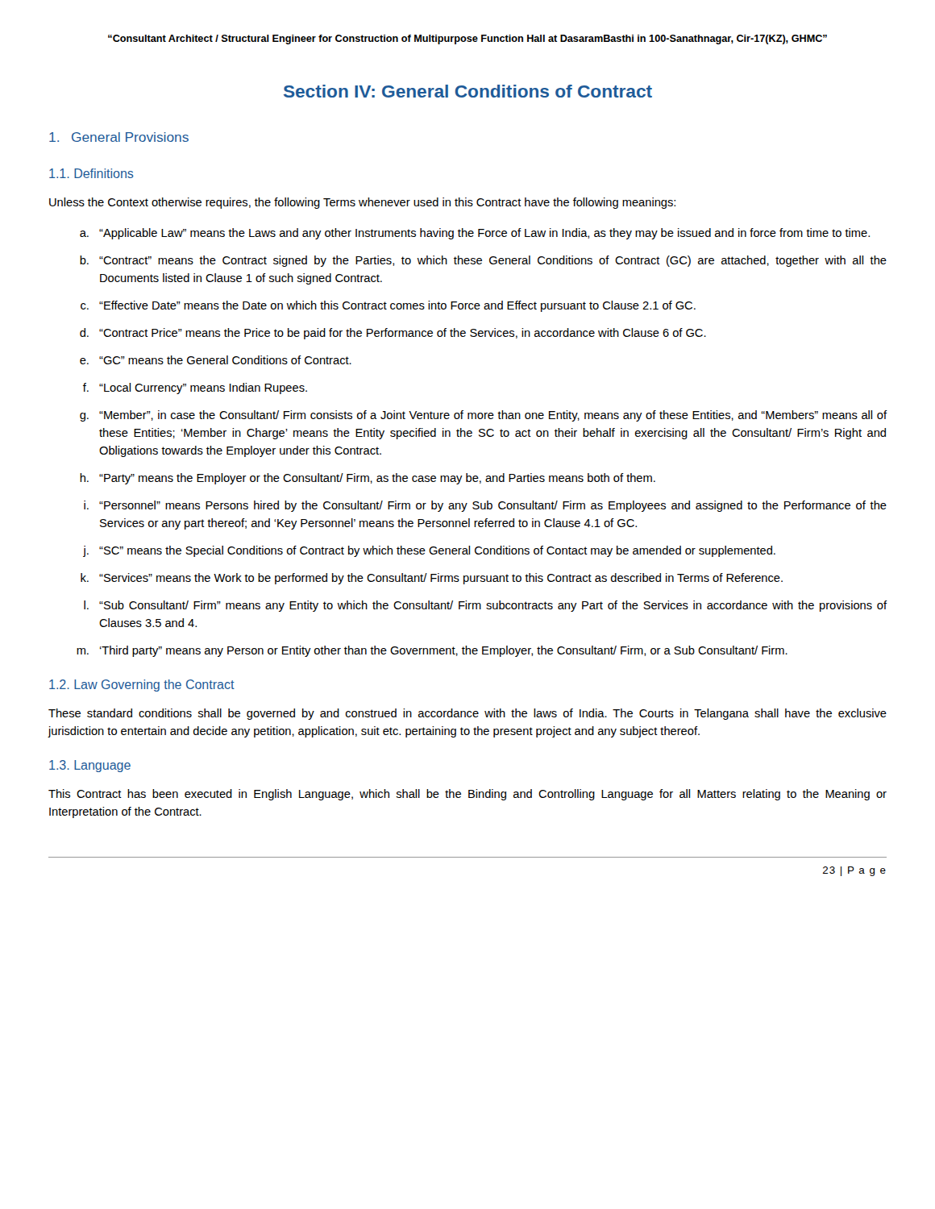“Consultant Architect / Structural Engineer for Construction of Multipurpose Function Hall at DasaramBasthi in 100-Sanathnagar, Cir-17(KZ), GHMC”
Section IV: General Conditions of Contract
1. General Provisions
1.1. Definitions
Unless the Context otherwise requires, the following Terms whenever used in this Contract have the following meanings:
“Applicable Law” means the Laws and any other Instruments having the Force of Law in India, as they may be issued and in force from time to time.
“Contract” means the Contract signed by the Parties, to which these General Conditions of Contract (GC) are attached, together with all the Documents listed in Clause 1 of such signed Contract.
“Effective Date” means the Date on which this Contract comes into Force and Effect pursuant to Clause 2.1 of GC.
“Contract Price” means the Price to be paid for the Performance of the Services, in accordance with Clause 6 of GC.
“GC” means the General Conditions of Contract.
“Local Currency” means Indian Rupees.
“Member”, in case the Consultant/ Firm consists of a Joint Venture of more than one Entity, means any of these Entities, and “Members” means all of these Entities; ‘Member in Charge’ means the Entity specified in the SC to act on their behalf in exercising all the Consultant/ Firm’s Right and Obligations towards the Employer under this Contract.
“Party” means the Employer or the Consultant/ Firm, as the case may be, and Parties means both of them.
“Personnel” means Persons hired by the Consultant/ Firm or by any Sub Consultant/ Firm as Employees and assigned to the Performance of the Services or any part thereof; and ‘Key Personnel’ means the Personnel referred to in Clause 4.1 of GC.
“SC” means the Special Conditions of Contract by which these General Conditions of Contact may be amended or supplemented.
“Services” means the Work to be performed by the Consultant/ Firms pursuant to this Contract as described in Terms of Reference.
“Sub Consultant/ Firm” means any Entity to which the Consultant/ Firm subcontracts any Part of the Services in accordance with the provisions of Clauses 3.5 and 4.
‘Third party” means any Person or Entity other than the Government, the Employer, the Consultant/ Firm, or a Sub Consultant/ Firm.
1.2. Law Governing the Contract
These standard conditions shall be governed by and construed in accordance with the laws of India. The Courts in Telangana shall have the exclusive jurisdiction to entertain and decide any petition, application, suit etc. pertaining to the present project and any subject thereof.
1.3. Language
This Contract has been executed in English Language, which shall be the Binding and Controlling Language for all Matters relating to the Meaning or Interpretation of the Contract.
23 | P a g e